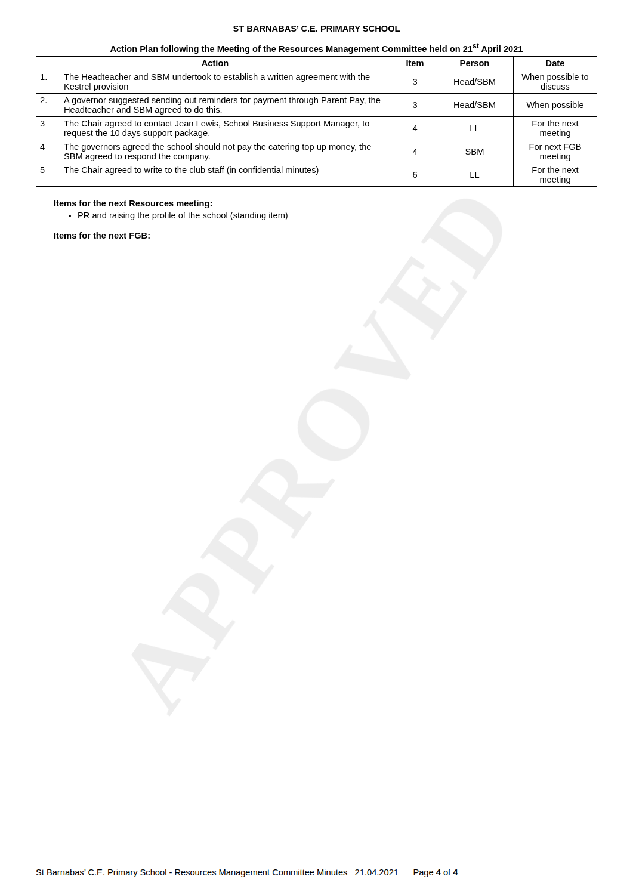APPROVED
ST BARNABAS’ C.E. PRIMARY SCHOOL
Action Plan following the Meeting of the Resources Management Committee held on 21st April 2021
| Action | Item | Person | Date |
| --- | --- | --- | --- |
| 1. | The Headteacher and SBM undertook to establish a written agreement with the Kestrel provision | 3 | Head/SBM | When possible to discuss |
| 2. | A governor suggested sending out reminders for payment through Parent Pay, the Headteacher and SBM agreed to do this. | 3 | Head/SBM | When possible |
| 3 | The Chair agreed to contact Jean Lewis, School Business Support Manager, to request the 10 days support package. | 4 | LL | For the next meeting |
| 4 | The governors agreed the school should not pay the catering top up money, the SBM agreed to respond the company. | 4 | SBM | For next FGB meeting |
| 5 | The Chair agreed to write to the club staff (in confidential minutes) | 6 | LL | For the next meeting |
Items for the next Resources meeting:
PR and raising the profile of the school (standing item)
Items for the next FGB:
St Barnabas’ C.E. Primary School - Resources Management Committee Minutes 21.04.2021 Page 4 of 4